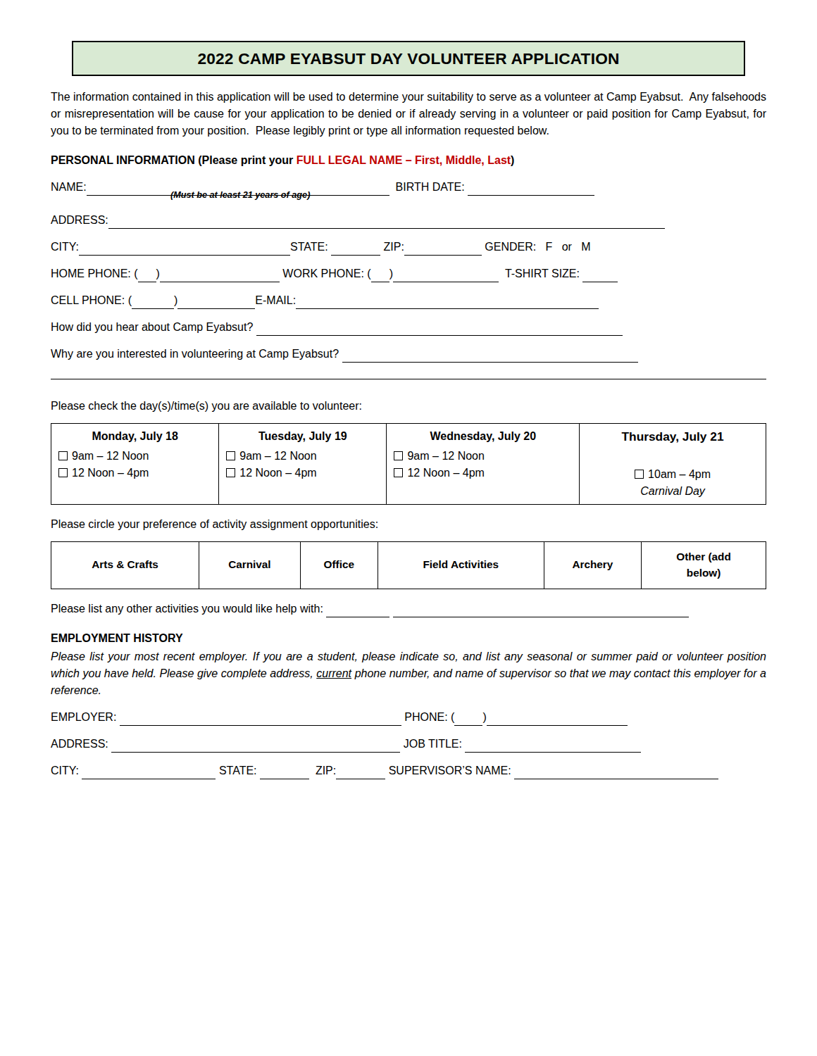2022 CAMP EYABSUT DAY VOLUNTEER APPLICATION
The information contained in this application will be used to determine your suitability to serve as a volunteer at Camp Eyabsut. Any falsehoods or misrepresentation will be cause for your application to be denied or if already serving in a volunteer or paid position for Camp Eyabsut, for you to be terminated from your position. Please legibly print or type all information requested below.
PERSONAL INFORMATION (Please print your FULL LEGAL NAME – First, Middle, Last)
NAME: BIRTH DATE: (Must be at least 21 years of age)
ADDRESS:
CITY: STATE: ZIP: GENDER: F or M
HOME PHONE: ( ) WORK PHONE: ( ) T-SHIRT SIZE:
CELL PHONE: ( ) E-MAIL:
How did you hear about Camp Eyabsut?
Why are you interested in volunteering at Camp Eyabsut?
Please check the day(s)/time(s) you are available to volunteer:
| Monday, July 18 9am – 12 Noon 12 Noon – 4pm | Tuesday, July 19 9am – 12 Noon 12 Noon – 4pm | Wednesday, July 20 9am – 12 Noon 12 Noon – 4pm | Thursday, July 21 10am – 4pm Carnival Day |
Please circle your preference of activity assignment opportunities:
| Arts & Crafts | Carnival | Office | Field Activities | Archery | Other (add below) |
Please list any other activities you would like help with:
EMPLOYMENT HISTORY
Please list your most recent employer. If you are a student, please indicate so, and list any seasonal or summer paid or volunteer position which you have held. Please give complete address, current phone number, and name of supervisor so that we may contact this employer for a reference.
EMPLOYER: PHONE: ( )
ADDRESS: JOB TITLE:
CITY: STATE: ZIP: SUPERVISOR’S NAME: